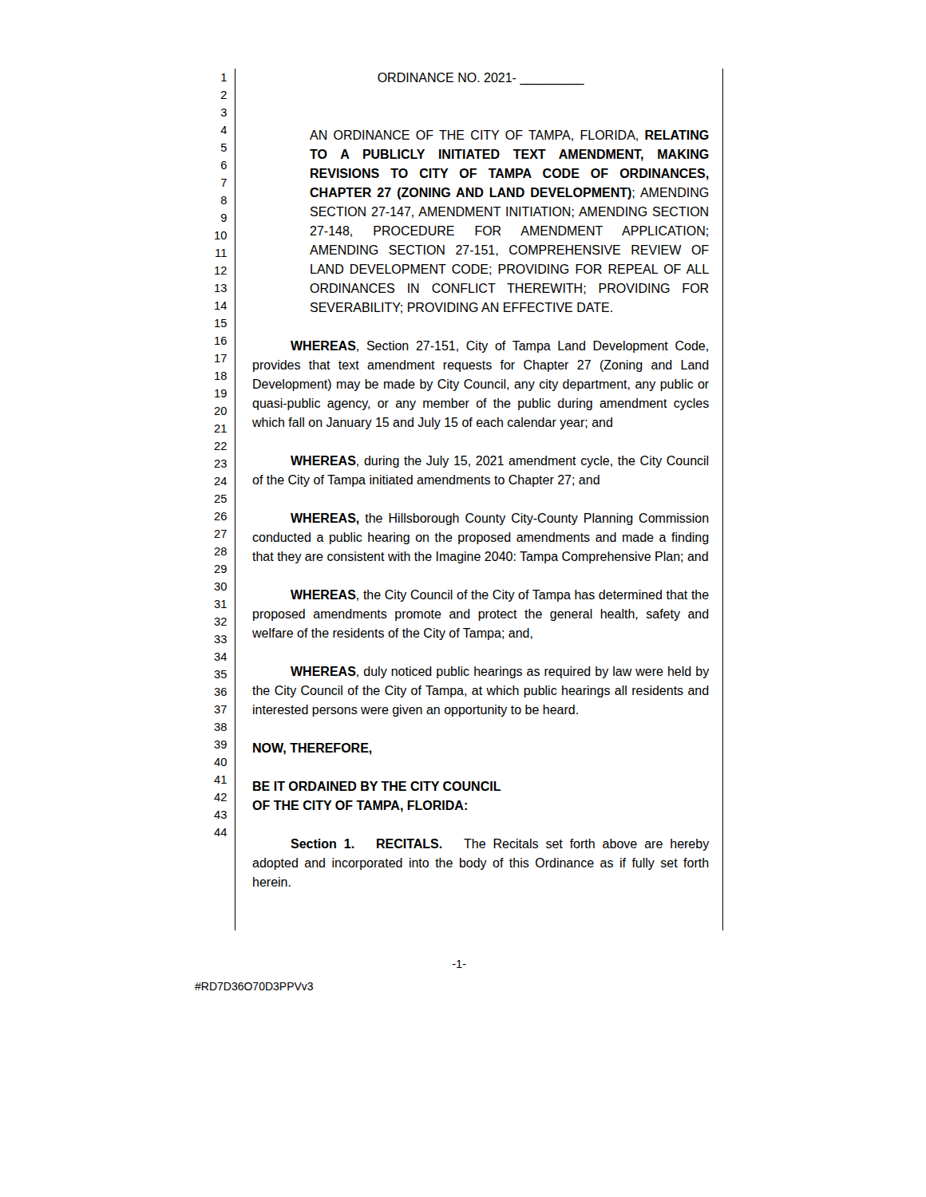1
2
3
4
5
6
7
8
9
10
11
12
13
14
15
16
17
18
19
20
21
22
23
24
25
26
27
28
29
30
31
32
33
34
35
36
37
38
39
40
41
42
43
44
ORDINANCE NO. 2021- _________
AN ORDINANCE OF THE CITY OF TAMPA, FLORIDA, RELATING TO A PUBLICLY INITIATED TEXT AMENDMENT, MAKING REVISIONS TO CITY OF TAMPA CODE OF ORDINANCES, CHAPTER 27 (ZONING AND LAND DEVELOPMENT); AMENDING SECTION 27-147, AMENDMENT INITIATION; AMENDING SECTION 27-148, PROCEDURE FOR AMENDMENT APPLICATION; AMENDING SECTION 27-151, COMPREHENSIVE REVIEW OF LAND DEVELOPMENT CODE; PROVIDING FOR REPEAL OF ALL ORDINANCES IN CONFLICT THEREWITH; PROVIDING FOR SEVERABILITY; PROVIDING AN EFFECTIVE DATE.
WHEREAS, Section 27-151, City of Tampa Land Development Code, provides that text amendment requests for Chapter 27 (Zoning and Land Development) may be made by City Council, any city department, any public or quasi-public agency, or any member of the public during amendment cycles which fall on January 15 and July 15 of each calendar year; and
WHEREAS, during the July 15, 2021 amendment cycle, the City Council of the City of Tampa initiated amendments to Chapter 27; and
WHEREAS, the Hillsborough County City-County Planning Commission conducted a public hearing on the proposed amendments and made a finding that they are consistent with the Imagine 2040: Tampa Comprehensive Plan; and
WHEREAS, the City Council of the City of Tampa has determined that the proposed amendments promote and protect the general health, safety and welfare of the residents of the City of Tampa; and,
WHEREAS, duly noticed public hearings as required by law were held by the City Council of the City of Tampa, at which public hearings all residents and interested persons were given an opportunity to be heard.
NOW, THEREFORE,
BE IT ORDAINED BY THE CITY COUNCIL
OF THE CITY OF TAMPA, FLORIDA:
Section 1. RECITALS. The Recitals set forth above are hereby adopted and incorporated into the body of this Ordinance as if fully set forth herein.
-1-
#RD7D36O70D3PPVv3